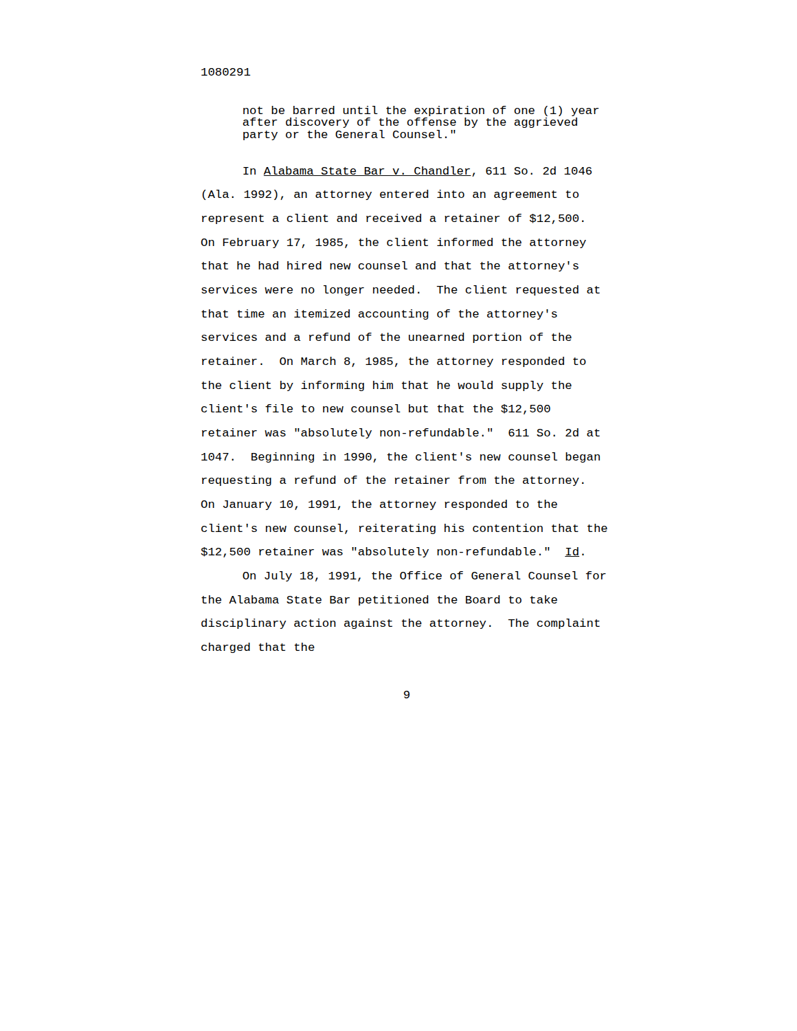1080291
not be barred until the expiration of one (1) year
after discovery of the offense by the aggrieved
party or the General Counsel."
In Alabama State Bar v. Chandler, 611 So. 2d 1046 (Ala. 1992), an attorney entered into an agreement to represent a client and received a retainer of $12,500. On February 17, 1985, the client informed the attorney that he had hired new counsel and that the attorney's services were no longer needed. The client requested at that time an itemized accounting of the attorney's services and a refund of the unearned portion of the retainer. On March 8, 1985, the attorney responded to the client by informing him that he would supply the client's file to new counsel but that the $12,500 retainer was "absolutely non-refundable." 611 So. 2d at 1047. Beginning in 1990, the client's new counsel began requesting a refund of the retainer from the attorney. On January 10, 1991, the attorney responded to the client's new counsel, reiterating his contention that the $12,500 retainer was "absolutely non-refundable." Id.
On July 18, 1991, the Office of General Counsel for the Alabama State Bar petitioned the Board to take disciplinary action against the attorney. The complaint charged that the
9